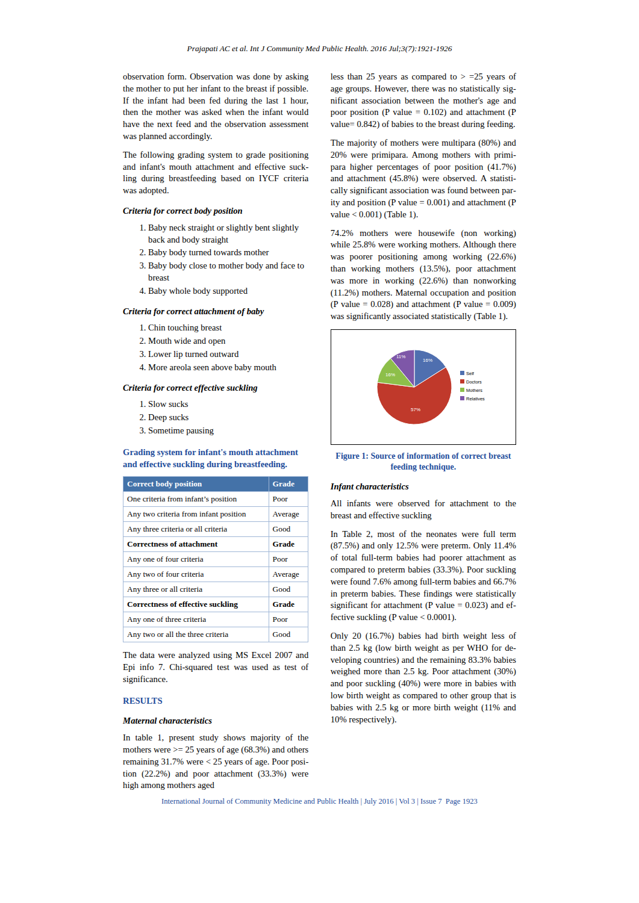Prajapati AC et al. Int J Community Med Public Health. 2016 Jul;3(7):1921-1926
observation form. Observation was done by asking the mother to put her infant to the breast if possible. If the infant had been fed during the last 1 hour, then the mother was asked when the infant would have the next feed and the observation assessment was planned accordingly.
The following grading system to grade positioning and infant's mouth attachment and effective suckling during breastfeeding based on IYCF criteria was adopted.
Criteria for correct body position
Baby neck straight or slightly bent slightly back and body straight
Baby body turned towards mother
Baby body close to mother body and face to breast
Baby whole body supported
Criteria for correct attachment of baby
Chin touching breast
Mouth wide and open
Lower lip turned outward
More areola seen above baby mouth
Criteria for correct effective suckling
Slow sucks
Deep sucks
Sometime pausing
Grading system for infant's mouth attachment and effective suckling during breastfeeding.
| Correct body position | Grade |
| --- | --- |
| One criteria from infant’s position | Poor |
| Any two criteria from infant position | Average |
| Any three criteria or all criteria | Good |
| Correctness of attachment | Grade |
| Any one of four criteria | Poor |
| Any two of four criteria | Average |
| Any three or all criteria | Good |
| Correctness of effective suckling | Grade |
| Any one of three criteria | Poor |
| Any two or all the three criteria | Good |
The data were analyzed using MS Excel 2007 and Epi info 7. Chi-squared test was used as test of significance.
RESULTS
Maternal characteristics
In table 1, present study shows majority of the mothers were >= 25 years of age (68.3%) and others remaining 31.7% were < 25 years of age. Poor position (22.2%) and poor attachment (33.3%) were high among mothers aged
less than 25 years as compared to > =25 years of age groups. However, there was no statistically significant association between the mother's age and poor position (P value = 0.102) and attachment (P value= 0.842) of babies to the breast during feeding.
The majority of mothers were multipara (80%) and 20% were primipara. Among mothers with primipara higher percentages of poor position (41.7%) and attachment (45.8%) were observed. A statistically significant association was found between parity and position (P value = 0.001) and attachment (P value < 0.001) (Table 1).
74.2% mothers were housewife (non working) while 25.8% were working mothers. Although there was poorer positioning among working (22.6%) than working mothers (13.5%), poor attachment was more in working (22.6%) than nonworking (11.2%) mothers. Maternal occupation and position (P value = 0.028) and attachment (P value = 0.009) was significantly associated statistically (Table 1).
16% 57% 16% 11% Self Doctors Mothers Relatives
Figure 1: Source of information of correct breast feeding technique.
Infant characteristics
All infants were observed for attachment to the breast and effective suckling
In Table 2, most of the neonates were full term (87.5%) and only 12.5% were preterm. Only 11.4% of total full-term babies had poorer attachment as compared to preterm babies (33.3%). Poor suckling were found 7.6% among full-term babies and 66.7% in preterm babies. These findings were statistically significant for attachment (P value = 0.023) and effective suckling (P value < 0.0001).
Only 20 (16.7%) babies had birth weight less of than 2.5 kg (low birth weight as per WHO for developing countries) and the remaining 83.3% babies weighed more than 2.5 kg. Poor attachment (30%) and poor suckling (40%) were more in babies with low birth weight as compared to other group that is babies with 2.5 kg or more birth weight (11% and 10% respectively).
International Journal of Community Medicine and Public Health | July 2016 | Vol 3 | Issue 7 Page 1923